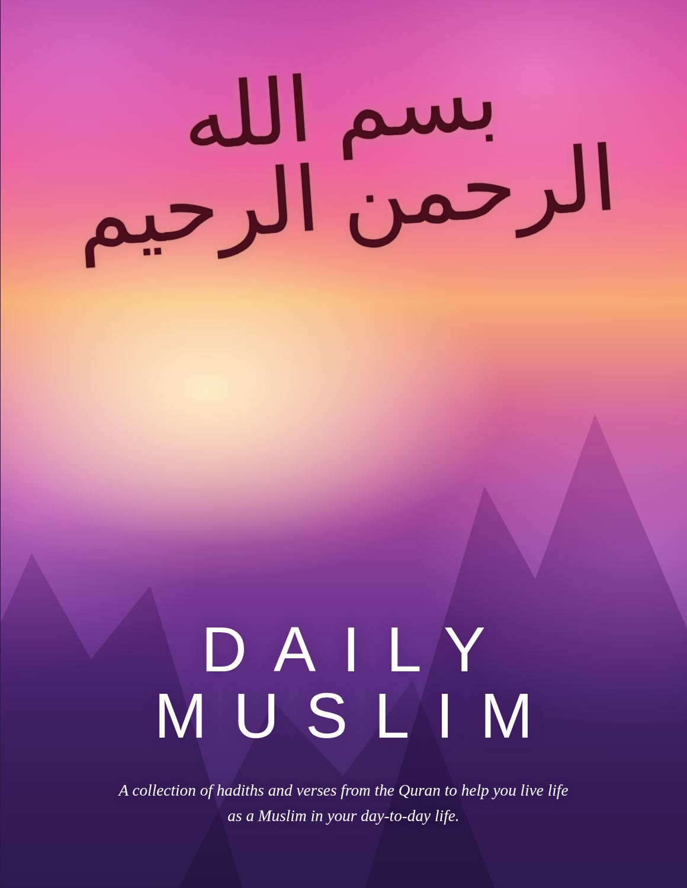بسم الله الرحمن الرحيم
Daily Muslim
A collection of hadiths and verses from the Quran to help you live life as a Muslim in your day-to-day life.